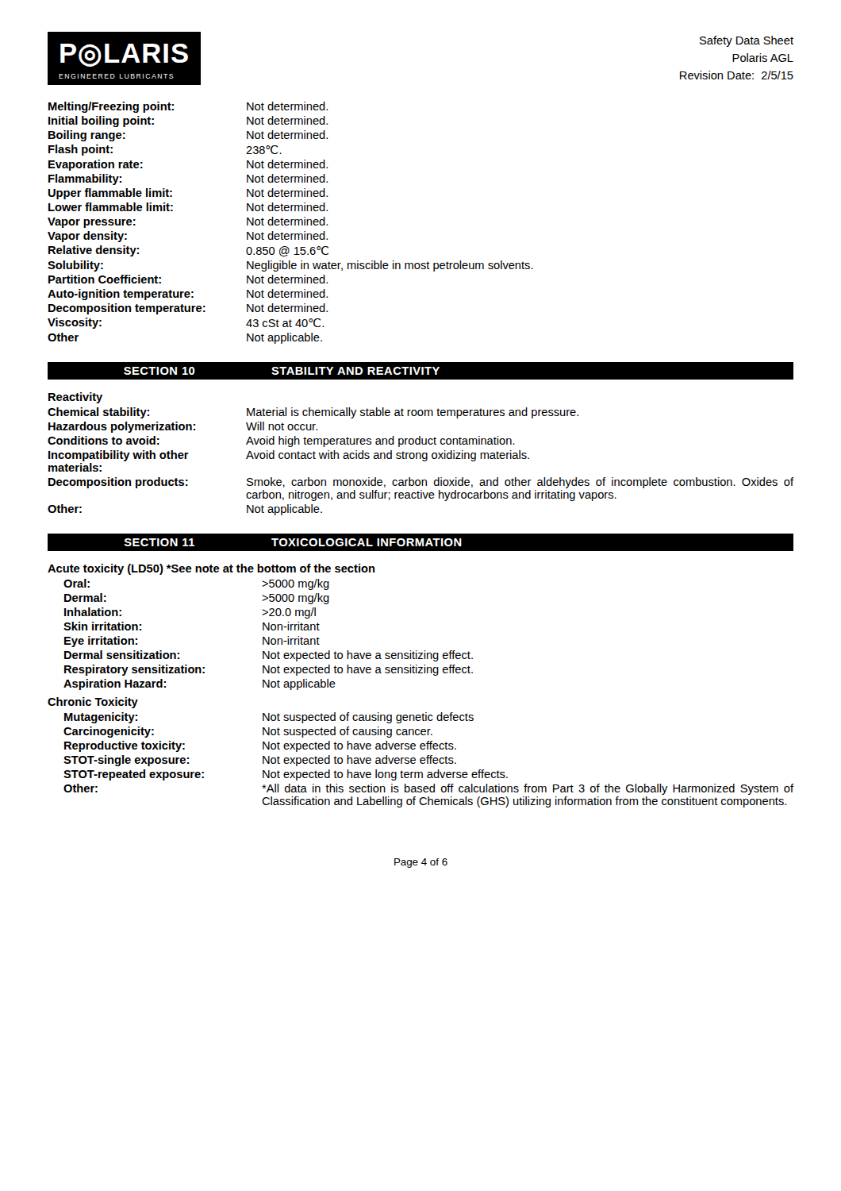P◎LARIS
ENGINEERED LUBRICANTS
Safety Data Sheet
Polaris AGL
Revision Date: 2/5/15
| Melting/Freezing point: | Not determined. |
| Initial boiling point: | Not determined. |
| Boiling range: | Not determined. |
| Flash point: | 238℃. |
| Evaporation rate: | Not determined. |
| Flammability: | Not determined. |
| Upper flammable limit: | Not determined. |
| Lower flammable limit: | Not determined. |
| Vapor pressure: | Not determined. |
| Vapor density: | Not determined. |
| Relative density: | 0.850 @ 15.6℃ |
| Solubility: | Negligible in water, miscible in most petroleum solvents. |
| Partition Coefficient: | Not determined. |
| Auto-ignition temperature: | Not determined. |
| Decomposition temperature: | Not determined. |
| Viscosity: | 43 cSt at 40℃. |
| Other | Not applicable. |
SECTION 10
STABILITY AND REACTIVITY
Reactivity
| Chemical stability: | Material is chemically stable at room temperatures and pressure. |
| Hazardous polymerization: | Will not occur. |
| Conditions to avoid: | Avoid high temperatures and product contamination. |
| Incompatibility with other materials: | Avoid contact with acids and strong oxidizing materials. |
| Decomposition products: | Smoke, carbon monoxide, carbon dioxide, and other aldehydes of incomplete combustion. Oxides of carbon, nitrogen, and sulfur; reactive hydrocarbons and irritating vapors. |
| Other: | Not applicable. |
SECTION 11
TOXICOLOGICAL INFORMATION
Acute toxicity (LD50) *See note at the bottom of the section
| Oral: | >5000 mg/kg |
| Dermal: | >5000 mg/kg |
| Inhalation: | >20.0 mg/l |
| Skin irritation: | Non-irritant |
| Eye irritation: | Non-irritant |
| Dermal sensitization: | Not expected to have a sensitizing effect. |
| Respiratory sensitization: | Not expected to have a sensitizing effect. |
| Aspiration Hazard: | Not applicable |
Chronic Toxicity
| Mutagenicity: | Not suspected of causing genetic defects |
| Carcinogenicity: | Not suspected of causing cancer. |
| Reproductive toxicity: | Not expected to have adverse effects. |
| STOT-single exposure: | Not expected to have adverse effects. |
| STOT-repeated exposure: | Not expected to have long term adverse effects. |
| Other: | *All data in this section is based off calculations from Part 3 of the Globally Harmonized System of Classification and Labelling of Chemicals (GHS) utilizing information from the constituent components. |
Page 4 of 6